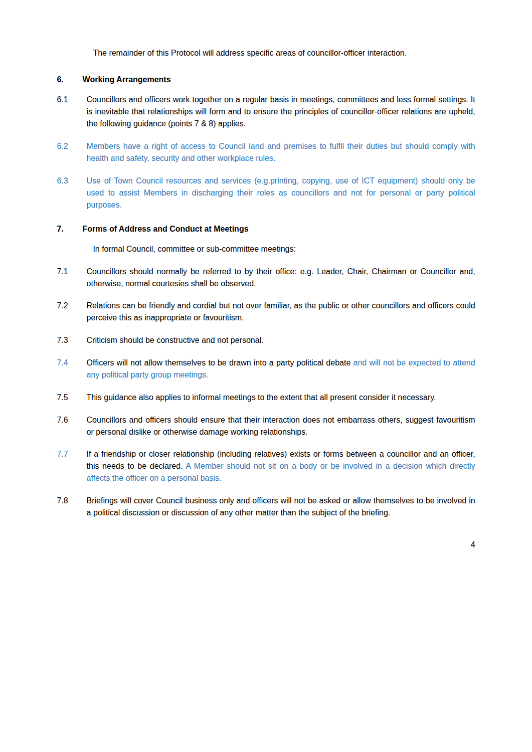The remainder of this Protocol will address specific areas of councillor-officer interaction.
6. Working Arrangements
6.1
Councillors and officers work together on a regular basis in meetings, committees and less formal settings. It is inevitable that relationships will form and to ensure the principles of councillor-officer relations are upheld, the following guidance (points 7 & 8) applies.
6.2
Members have a right of access to Council land and premises to fulfil their duties but should comply with health and safety, security and other workplace rules.
6.3
Use of Town Council resources and services (e.g.printing, copying, use of ICT equipment) should only be used to assist Members in discharging their roles as councillors and not for personal or party political purposes.
7. Forms of Address and Conduct at Meetings
In formal Council, committee or sub-committee meetings:
7.1
Councillors should normally be referred to by their office: e.g. Leader, Chair, Chairman or Councillor and, otherwise, normal courtesies shall be observed.
7.2
Relations can be friendly and cordial but not over familiar, as the public or other councillors and officers could perceive this as inappropriate or favouritism.
7.3
Criticism should be constructive and not personal.
7.4
Officers will not allow themselves to be drawn into a party political debate and will not be expected to attend any political party group meetings.
7.5
This guidance also applies to informal meetings to the extent that all present consider it necessary.
7.6
Councillors and officers should ensure that their interaction does not embarrass others, suggest favouritism or personal dislike or otherwise damage working relationships.
7.7
If a friendship or closer relationship (including relatives) exists or forms between a councillor and an officer, this needs to be declared. A Member should not sit on a body or be involved in a decision which directly affects the officer on a personal basis.
7.8
Briefings will cover Council business only and officers will not be asked or allow themselves to be involved in a political discussion or discussion of any other matter than the subject of the briefing.
4